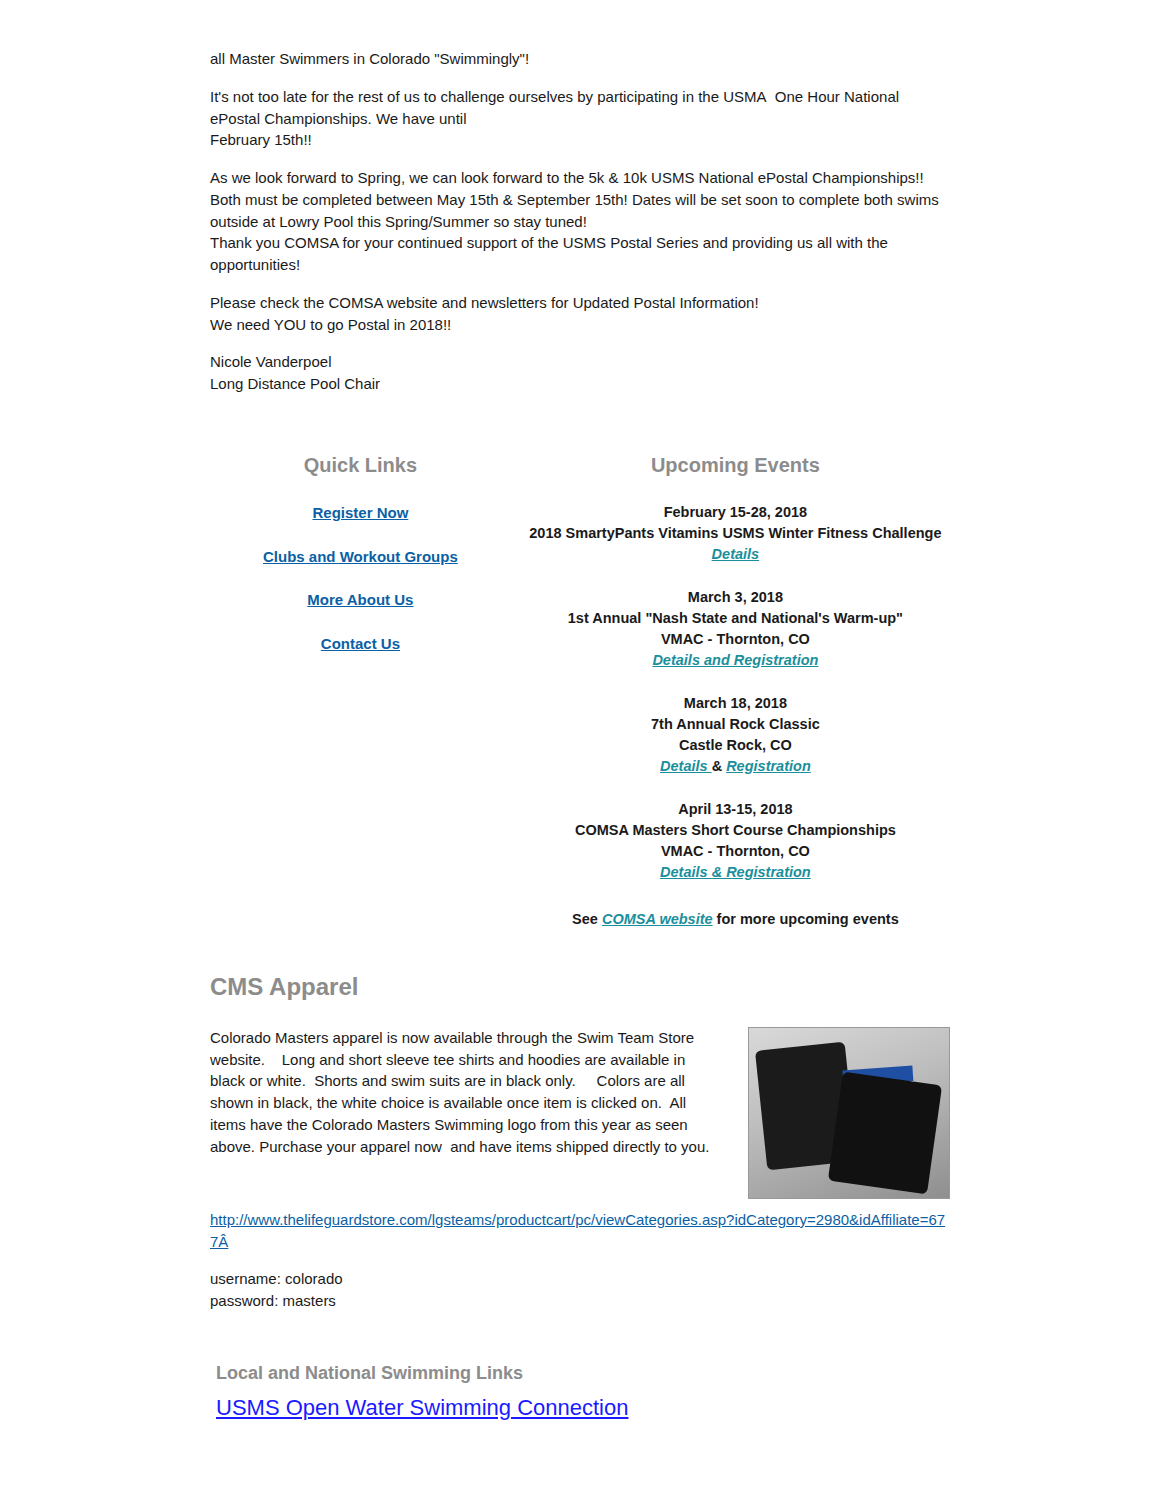all Master Swimmers in Colorado "Swimmingly"!
It's not too late for the rest of us to challenge ourselves by participating in the USMA One Hour National ePostal Championships. We have until
February 15th!!
As we look forward to Spring, we can look forward to the 5k & 10k USMS National ePostal Championships!! Both must be completed between May 15th & September 15th! Dates will be set soon to complete both swims outside at Lowry Pool this Spring/Summer so stay tuned!
Thank you COMSA for your continued support of the USMS Postal Series and providing us all with the opportunities!
Please check the COMSA website and newsletters for Updated Postal Information!
We need YOU to go Postal in 2018!!
Nicole Vanderpoel
Long Distance Pool Chair
Quick Links
Register Now Clubs and Workout Groups More About Us Contact Us
Upcoming Events
February 15-28, 2018
2018 SmartyPants Vitamins USMS Winter Fitness Challenge
Details
March 3, 2018
1st Annual "Nash State and National's Warm-up"
VMAC - Thornton, CO
Details and Registration
March 18, 2018
7th Annual Rock Classic
Castle Rock, CO
Details & Registration
April 13-15, 2018
COMSA Masters Short Course Championships
VMAC - Thornton, CO
Details & Registration
See COMSA website for more upcoming events
CMS Apparel
Colorado Masters apparel is now available through the Swim Team Store website. Long and short sleeve tee shirts and hoodies are available in black or white. Shorts and swim suits are in black only. Colors are all shown in black, the white choice is available once item is clicked on. All items have the Colorado Masters Swimming logo from this year as seen above. Purchase your apparel now and have items shipped directly to you.
http://www.thelifeguardstore.com/lgsteams/productcart/pc/viewCategories.asp?idCategory=2980&idAffiliate=677Â
username: colorado
password: masters
Local and National Swimming Links
USMS Open Water Swimming Connection